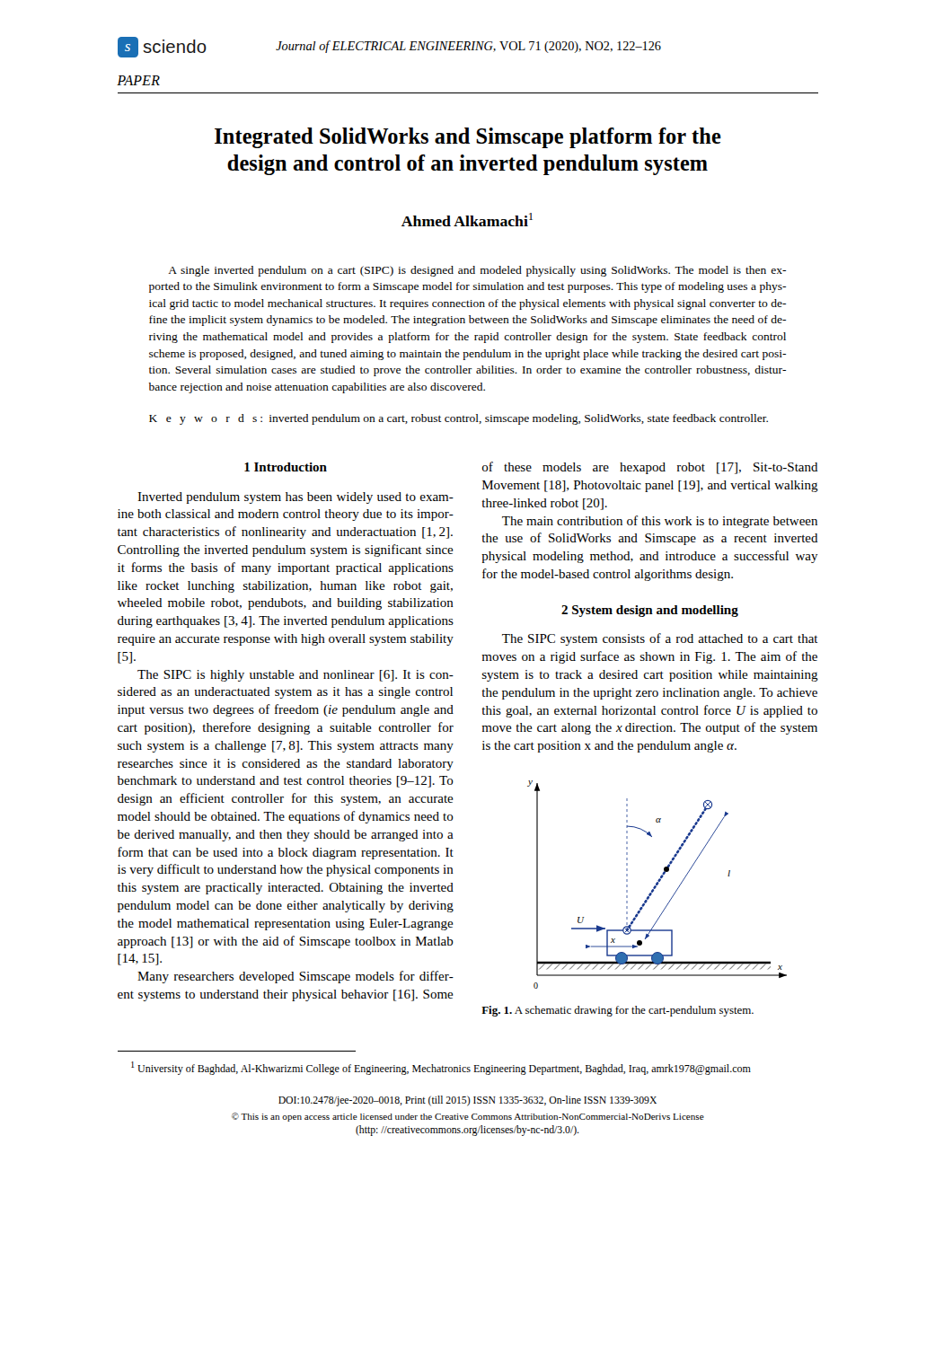sciendo
Journal of ELECTRICAL ENGINEERING, VOL 71 (2020), NO2, 122–126
PAPER
Integrated SolidWorks and Simscape platform for the
design and control of an inverted pendulum system
Ahmed Alkamachi1
A single inverted pendulum on a cart (SIPC) is designed and modeled physically using SolidWorks. The model is then exported to the Simulink environment to form a Simscape model for simulation and test purposes. This type of modeling uses a physical grid tactic to model mechanical structures. It requires connection of the physical elements with physical signal converter to define the implicit system dynamics to be modeled. The integration between the SolidWorks and Simscape eliminates the need of deriving the mathematical model and provides a platform for the rapid controller design for the system. State feedback control scheme is proposed, designed, and tuned aiming to maintain the pendulum in the upright place while tracking the desired cart position. Several simulation cases are studied to prove the controller abilities. In order to examine the controller robustness, disturbance rejection and noise attenuation capabilities are also discovered.
K e y w o r d s: inverted pendulum on a cart, robust control, simscape modeling, SolidWorks, state feedback controller.
1 Introduction
Inverted pendulum system has been widely used to examine both classical and modern control theory due to its important characteristics of nonlinearity and underactuation [1, 2]. Controlling the inverted pendulum system is significant since it forms the basis of many important practical applications like rocket lunching stabilization, human like robot gait, wheeled mobile robot, pendubots, and building stabilization during earthquakes [3, 4]. The inverted pendulum applications require an accurate response with high overall system stability [5].
The SIPC is highly unstable and nonlinear [6]. It is considered as an underactuated system as it has a single control input versus two degrees of freedom (ie pendulum angle and cart position), therefore designing a suitable controller for such system is a challenge [7, 8]. This system attracts many researches since it is considered as the standard laboratory benchmark to understand and test control theories [9–12]. To design an efficient controller for this system, an accurate model should be obtained. The equations of dynamics need to be derived manually, and then they should be arranged into a form that can be used into a block diagram representation. It is very difficult to understand how the physical components in this system are practically interacted. Obtaining the inverted pendulum model can be done either analytically by deriving the model mathematical representation using Euler-Lagrange approach [13] or with the aid of Simscape toolbox in Matlab [14, 15].
Many researchers developed Simscape models for different systems to understand their physical behavior [16]. Some of these models are hexapod robot [17], Sit-to-Stand Movement [18], Photovoltaic panel [19], and vertical walking three-linked robot [20].
The main contribution of this work is to integrate between the use of SolidWorks and Simscape as a recent inverted physical modeling method, and introduce a successful way for the model-based control algorithms design.
2 System design and modelling
The SIPC system consists of a rod attached to a cart that moves on a rigid surface as shown in Fig. 1. The aim of the system is to track a desired cart position while maintaining the pendulum in the upright zero inclination angle. To achieve this goal, an external horizontal control force U is applied to move the cart along the x direction. The output of the system is the cart position x and the pendulum angle α.
y x 0 α l U x
Fig. 1. A schematic drawing for the cart-pendulum system.
1 University of Baghdad, Al-Khwarizmi College of Engineering, Mechatronics Engineering Department, Baghdad, Iraq, amrk1978@gmail.com
DOI:10.2478/jee-2020–0018, Print (till 2015) ISSN 1335-3632, On-line ISSN 1339-309X
© This is an open access article licensed under the Creative Commons Attribution-NonCommercial-NoDerivs License
(http: //creativecommons.org/licenses/by-nc-nd/3.0/).